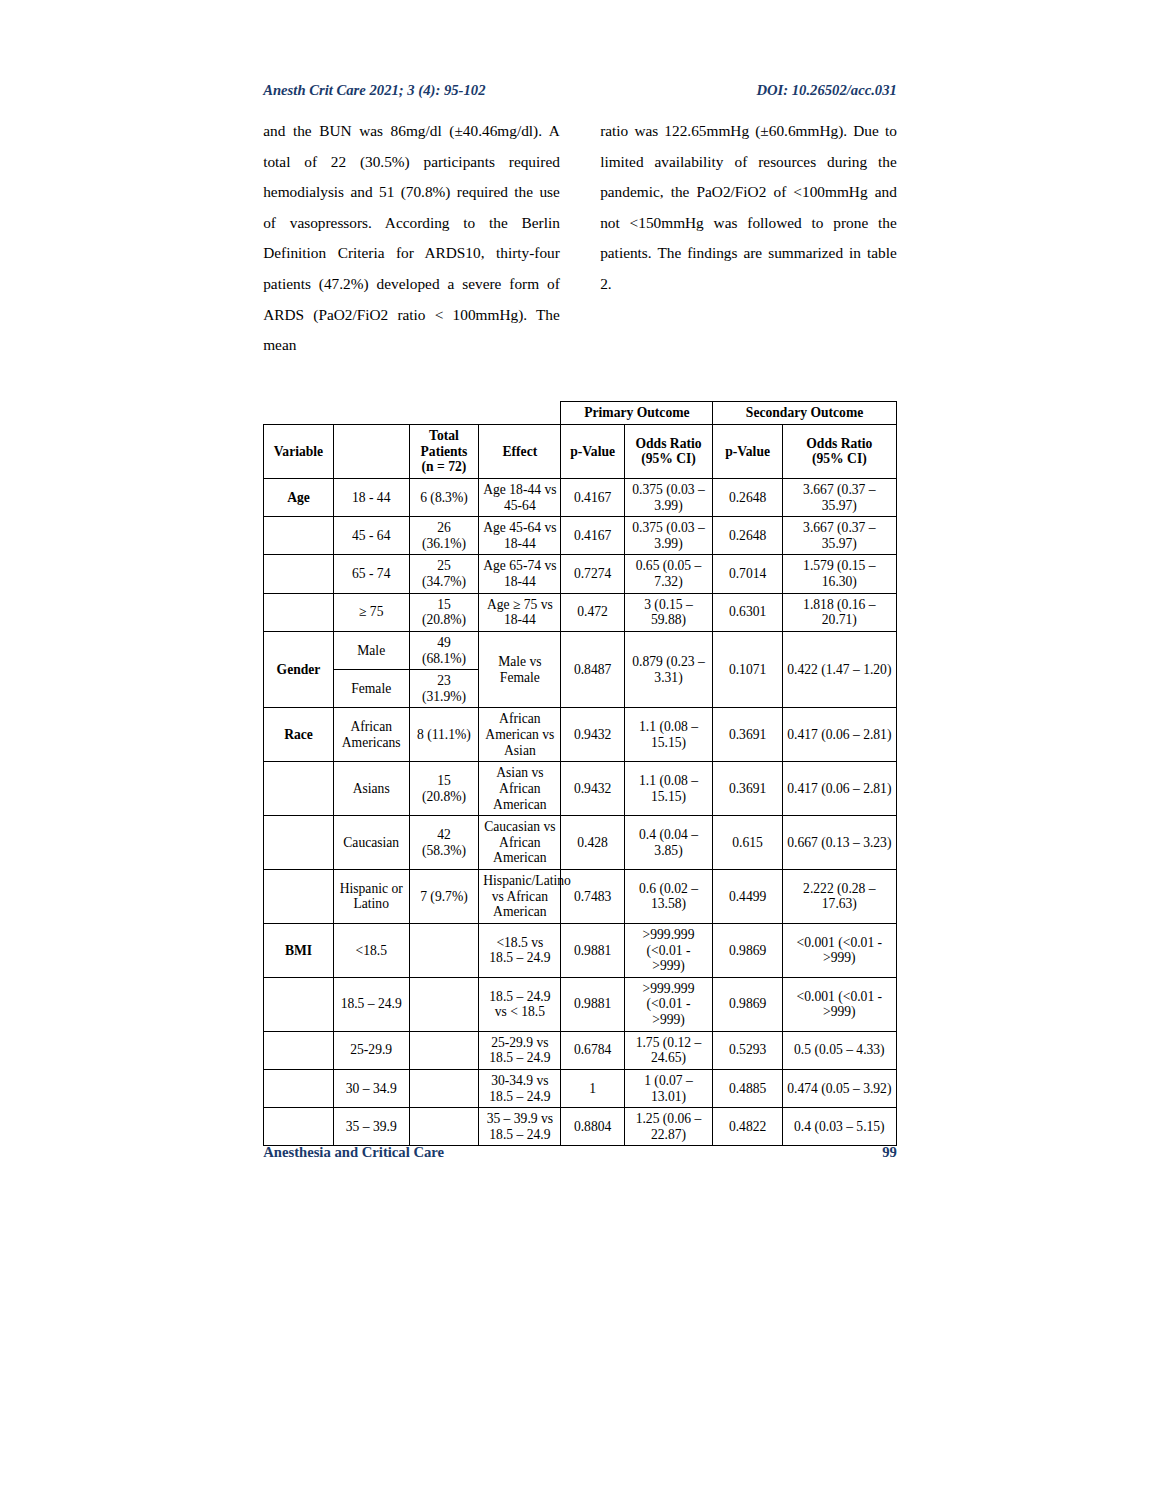Anesth Crit Care 2021; 3 (4): 95-102
DOI: 10.26502/acc.031
and the BUN was 86mg/dl (±40.46mg/dl). A total of 22 (30.5%) participants required hemodialysis and 51 (70.8%) required the use of vasopressors. According to the Berlin Definition Criteria for ARDS10, thirty-four patients (47.2%) developed a severe form of ARDS (PaO2/FiO2 ratio < 100mmHg). The mean
ratio was 122.65mmHg (±60.6mmHg). Due to limited availability of resources during the pandemic, the PaO2/FiO2 of <100mmHg and not <150mmHg was followed to prone the patients. The findings are summarized in table 2.
| | | | | Primary Outcome | Secondary Outcome |
| Variable | | Total Patients (n = 72) | Effect | p-Value | Odds Ratio (95% CI) | p-Value | Odds Ratio (95% CI) |
| Age | 18 - 44 | 6 (8.3%) | Age 18-44 vs 45-64 | 0.4167 | 0.375 (0.03 – 3.99) | 0.2648 | 3.667 (0.37 – 35.97) |
| | 45 - 64 | 26 (36.1%) | Age 45-64 vs 18-44 | 0.4167 | 0.375 (0.03 – 3.99) | 0.2648 | 3.667 (0.37 – 35.97) |
| | 65 - 74 | 25 (34.7%) | Age 65-74 vs 18-44 | 0.7274 | 0.65 (0.05 – 7.32) | 0.7014 | 1.579 (0.15 – 16.30) |
| | ≥ 75 | 15 (20.8%) | Age ≥ 75 vs 18-44 | 0.472 | 3 (0.15 – 59.88) | 0.6301 | 1.818 (0.16 – 20.71) |
| Gender | Male | 49 (68.1%) | Male vs Female | 0.8487 | 0.879 (0.23 – 3.31) | 0.1071 | 0.422 (1.47 – 1.20) |
| Female | 23 (31.9%) |
| Race | African Americans | 8 (11.1%) | African American vs Asian | 0.9432 | 1.1 (0.08 – 15.15) | 0.3691 | 0.417 (0.06 – 2.81) |
| | Asians | 15 (20.8%) | Asian vs African American | 0.9432 | 1.1 (0.08 – 15.15) | 0.3691 | 0.417 (0.06 – 2.81) |
| | Caucasian | 42 (58.3%) | Caucasian vs African American | 0.428 | 0.4 (0.04 – 3.85) | 0.615 | 0.667 (0.13 – 3.23) |
| | Hispanic or Latino | 7 (9.7%) | Hispanic/Latino vs African American | 0.7483 | 0.6 (0.02 – 13.58) | 0.4499 | 2.222 (0.28 – 17.63) |
| BMI | <18.5 | | <18.5 vs 18.5 – 24.9 | 0.9881 | >999.999 (<0.01 - >999) | 0.9869 | <0.001 (<0.01 - >999) |
| | 18.5 – 24.9 | | 18.5 – 24.9 vs < 18.5 | 0.9881 | >999.999 (<0.01 - >999) | 0.9869 | <0.001 (<0.01 - >999) |
| | 25-29.9 | | 25-29.9 vs 18.5 – 24.9 | 0.6784 | 1.75 (0.12 – 24.65) | 0.5293 | 0.5 (0.05 – 4.33) |
| | 30 – 34.9 | | 30-34.9 vs 18.5 – 24.9 | 1 | 1 (0.07 – 13.01) | 0.4885 | 0.474 (0.05 – 3.92) |
| | 35 – 39.9 | | 35 – 39.9 vs 18.5 – 24.9 | 0.8804 | 1.25 (0.06 – 22.87) | 0.4822 | 0.4 (0.03 – 5.15) |
Anesthesia and Critical Care
99